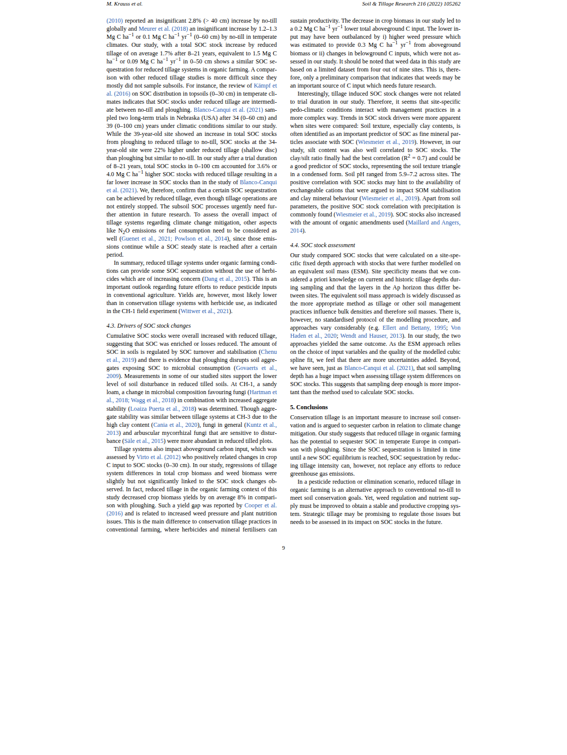M. Krauss et al.
Soil & Tillage Research 216 (2022) 105262
(2010) reported an insignificant 2.8% (> 40 cm) increase by no-till globally and Meurer et al. (2018) an insignificant increase by 1.2–1.3 Mg C ha−1 or 0.1 Mg C ha−1 yr−1 (0–60 cm) by no-till in temperate climates. Our study, with a total SOC stock increase by reduced tillage of on average 1.7% after 8–21 years, equivalent to 1.5 Mg C ha−1 or 0.09 Mg C ha−1 yr−1 in 0–50 cm shows a similar SOC sequestration for reduced tillage systems in organic farming. A comparison with other reduced tillage studies is more difficult since they mostly did not sample subsoils. For instance, the review of Kämpf et al. (2016) on SOC distribution in topsoils (0–30 cm) in temperate climates indicates that SOC stocks under reduced tillage are intermediate between no-till and ploughing. Blanco-Canqui et al. (2021) sampled two long-term trials in Nebraska (USA) after 34 (0–60 cm) and 39 (0–100 cm) years under climatic conditions similar to our study. While the 39-year-old site showed an increase in total SOC stocks from ploughing to reduced tillage to no-till, SOC stocks at the 34-year-old site were 22% higher under reduced tillage (shallow disc) than ploughing but similar to no-till. In our study after a trial duration of 8–21 years, total SOC stocks in 0–100 cm accounted for 3.6% or 4.0 Mg C ha−1 higher SOC stocks with reduced tillage resulting in a far lower increase in SOC stocks than in the study of Blanco-Canqui et al. (2021). We, therefore, confirm that a certain SOC sequestration can be achieved by reduced tillage, even though tillage operations are not entirely stopped. The subsoil SOC processes urgently need further attention in future research. To assess the overall impact of tillage systems regarding climate change mitigation, other aspects like N2O emissions or fuel consumption need to be considered as well (Guenet et al., 2021; Powlson et al., 2014), since those emissions continue while a SOC steady state is reached after a certain period.
In summary, reduced tillage systems under organic farming conditions can provide some SOC sequestration without the use of herbicides which are of increasing concern (Dang et al., 2015). This is an important outlook regarding future efforts to reduce pesticide inputs in conventional agriculture. Yields are, however, most likely lower than in conservation tillage systems with herbicide use, as indicated in the CH-1 field experiment (Wittwer et al., 2021).
4.3. Drivers of SOC stock changes
Cumulative SOC stocks were overall increased with reduced tillage, suggesting that SOC was enriched or losses reduced. The amount of SOC in soils is regulated by SOC turnover and stabilisation (Chenu et al., 2019) and there is evidence that ploughing disrupts soil aggregates exposing SOC to microbial consumption (Govaerts et al., 2009). Measurements in some of our studied sites support the lower level of soil disturbance in reduced tilled soils. At CH-1, a sandy loam, a change in microbial composition favouring fungi (Hartman et al., 2018; Wagg et al., 2018) in combination with increased aggregate stability (Loaiza Puerta et al., 2018) was determined. Though aggregate stability was similar between tillage systems at CH-3 due to the high clay content (Cania et al., 2020), fungi in general (Kuntz et al., 2013) and arbuscular mycorrhizal fungi that are sensitive to disturbance (Säle et al., 2015) were more abundant in reduced tilled plots.
Tillage systems also impact aboveground carbon input, which was assessed by Virto et al. (2012) who positively related changes in crop C input to SOC stocks (0–30 cm). In our study, regressions of tillage system differences in total crop biomass and weed biomass were slightly but not significantly linked to the SOC stock changes observed. In fact, reduced tillage in the organic farming context of this study decreased crop biomass yields by on average 8% in comparison with ploughing. Such a yield gap was reported by Cooper et al. (2016) and is related to increased weed pressure and plant nutrition issues. This is the main difference to conservation tillage practices in conventional farming, where herbicides and mineral fertilisers can sustain productivity. The decrease in crop biomass in our study led to a 0.2 Mg C ha−1 yr−1 lower total aboveground C input. The lower input may have been outbalanced by i) higher weed pressure which was estimated to provide 0.3 Mg C ha−1 yr−1 from aboveground biomass or ii) changes in belowground C inputs, which were not assessed in our study. It should be noted that weed data in this study are based on a limited dataset from four out of nine sites. This is, therefore, only a preliminary comparison that indicates that weeds may be an important source of C input which needs future research.
Interestingly, tillage induced SOC stock changes were not related to trial duration in our study. Therefore, it seems that site-specific pedo-climatic conditions interact with management practices in a more complex way. Trends in SOC stock drivers were more apparent when sites were compared: Soil texture, especially clay contents, is often identified as an important predictor of SOC as fine mineral particles associate with SOC (Wiesmeier et al., 2019). However, in our study, silt content was also well correlated to SOC stocks. The clay/silt ratio finally had the best correlation (R2 = 0.7) and could be a good predictor of SOC stocks, representing the soil texture triangle in a condensed form. Soil pH ranged from 5.9–7.2 across sites. The positive correlation with SOC stocks may hint to the availability of exchangeable cations that were argued to impact SOM stabilisation and clay mineral behaviour (Wiesmeier et al., 2019). Apart from soil parameters, the positive SOC stock correlation with precipitation is commonly found (Wiesmeier et al., 2019). SOC stocks also increased with the amount of organic amendments used (Maillard and Angers, 2014).
4.4. SOC stock assessment
Our study compared SOC stocks that were calculated on a site-specific fixed depth approach with stocks that were further modelled on an equivalent soil mass (ESM). Site specificity means that we considered a priori knowledge on current and historic tillage depths during sampling and that the layers in the Ap horizon thus differ between sites. The equivalent soil mass approach is widely discussed as the more appropriate method as tillage or other soil management practices influence bulk densities and therefore soil masses. There is, however, no standardised protocol of the modelling procedure, and approaches vary considerably (e.g. Ellert and Bettany, 1995; Von Haden et al., 2020; Wendt and Hauser, 2013). In our study, the two approaches yielded the same outcome. As the ESM approach relies on the choice of input variables and the quality of the modelled cubic spline fit, we feel that there are more uncertainties added. Beyond, we have seen, just as Blanco-Canqui et al. (2021), that soil sampling depth has a huge impact when assessing tillage system differences on SOC stocks. This suggests that sampling deep enough is more important than the method used to calculate SOC stocks.
5. Conclusions
Conservation tillage is an important measure to increase soil conservation and is argued to sequester carbon in relation to climate change mitigation. Our study suggests that reduced tillage in organic farming has the potential to sequester SOC in temperate Europe in comparison with ploughing. Since the SOC sequestration is limited in time until a new SOC equilibrium is reached, SOC sequestration by reducing tillage intensity can, however, not replace any efforts to reduce greenhouse gas emissions.
In a pesticide reduction or elimination scenario, reduced tillage in organic farming is an alternative approach to conventional no-till to meet soil conservation goals. Yet, weed regulation and nutrient supply must be improved to obtain a stable and productive cropping system. Strategic tillage may be promising to regulate those issues but needs to be assessed in its impact on SOC stocks in the future.
9